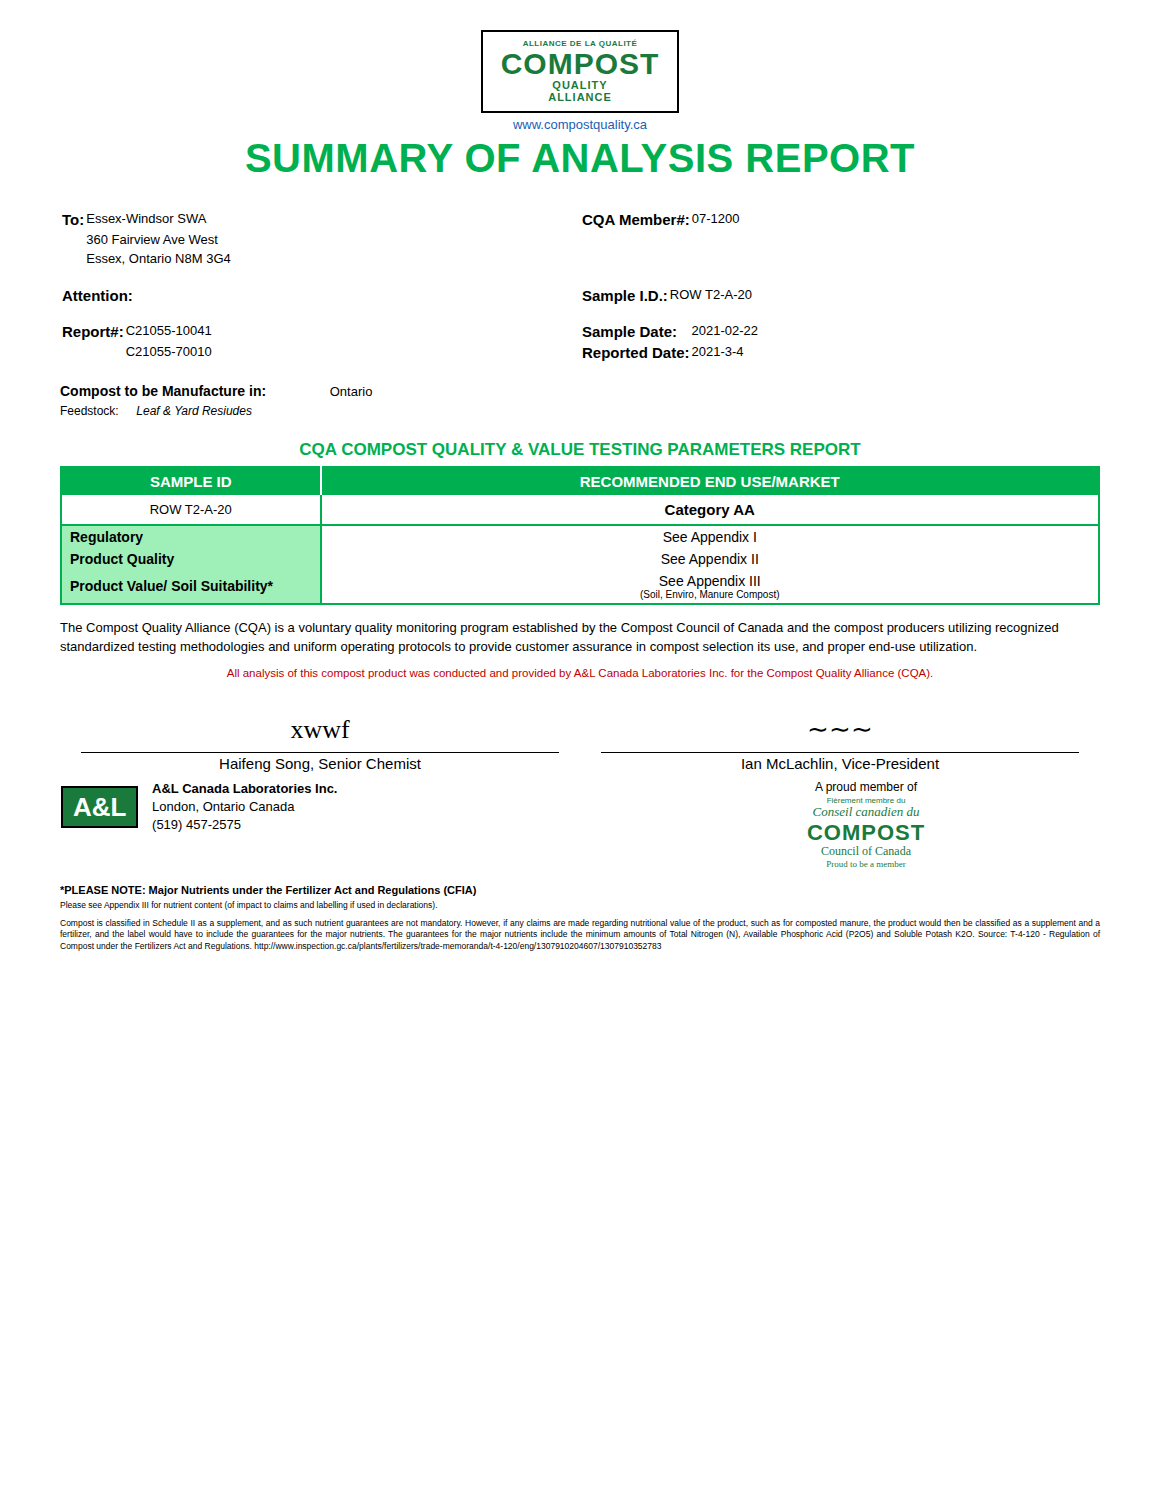ALLIANCE DE LA QUALITÉ
COMPOST
QUALITY
ALLIANCE
www.compostquality.ca
SUMMARY OF ANALYSIS REPORT
| / To: / Essex-Windsor SWA / / / 360 Fairview Ave West / / / Essex, Ontario N8M 3G4 / | / CQA Member#: / 07-1200 / |
| / Attention: / / | / Sample I.D.: / ROW T2-A-20 / |
| / Report#: / C21055-10041 / / / C21055-70010 / | / Sample Date: / 2021-02-22 / / Reported Date: / 2021-3-4 / |
Compost to be Manufacture in: Ontario
Feedstock: Leaf & Yard Resiudes
CQA COMPOST QUALITY & VALUE TESTING PARAMETERS REPORT
| SAMPLE ID | RECOMMENDED END USE/MARKET |
| --- | --- |
| ROW T2-A-20 | Category AA |
| Regulatory | See Appendix I |
| Product Quality | See Appendix II |
| Product Value/ Soil Suitability* | See Appendix III (Soil, Enviro, Manure Compost) |
The Compost Quality Alliance (CQA) is a voluntary quality monitoring program established by the Compost Council of Canada and the compost producers utilizing recognized standardized testing methodologies and uniform operating protocols to provide customer assurance in compost selection its use, and proper end-use utilization.
All analysis of this compost product was conducted and provided by A&L Canada Laboratories Inc. for the Compost Quality Alliance (CQA).
| xwwf | ∼∼∼ |
| Haifeng Song, Senior Chemist | Ian McLachlin, Vice-President |
| A&L A&L Canada Laboratories Inc. London, Ontario Canada (519) 457-2575 | A proud member of Fièrement membre du Conseil canadien du COMPOST Council of Canada Proud to be a member |
*PLEASE NOTE: Major Nutrients under the Fertilizer Act and Regulations (CFIA)
Please see Appendix III for nutrient content (of impact to claims and labelling if used in declarations).
Compost is classified in Schedule II as a supplement, and as such nutrient guarantees are not mandatory. However, if any claims are made regarding nutritional value of the product, such as for composted manure, the product would then be classified as a supplement and a fertilizer, and the label would have to include the guarantees for the major nutrients. The guarantees for the major nutrients include the minimum amounts of Total Nitrogen (N), Available Phosphoric Acid (P2O5) and Soluble Potash K2O. Source: T-4-120 - Regulation of Compost under the Fertilizers Act and Regulations. http://www.inspection.gc.ca/plants/fertilizers/trade-memoranda/t-4-120/eng/1307910204607/1307910352783